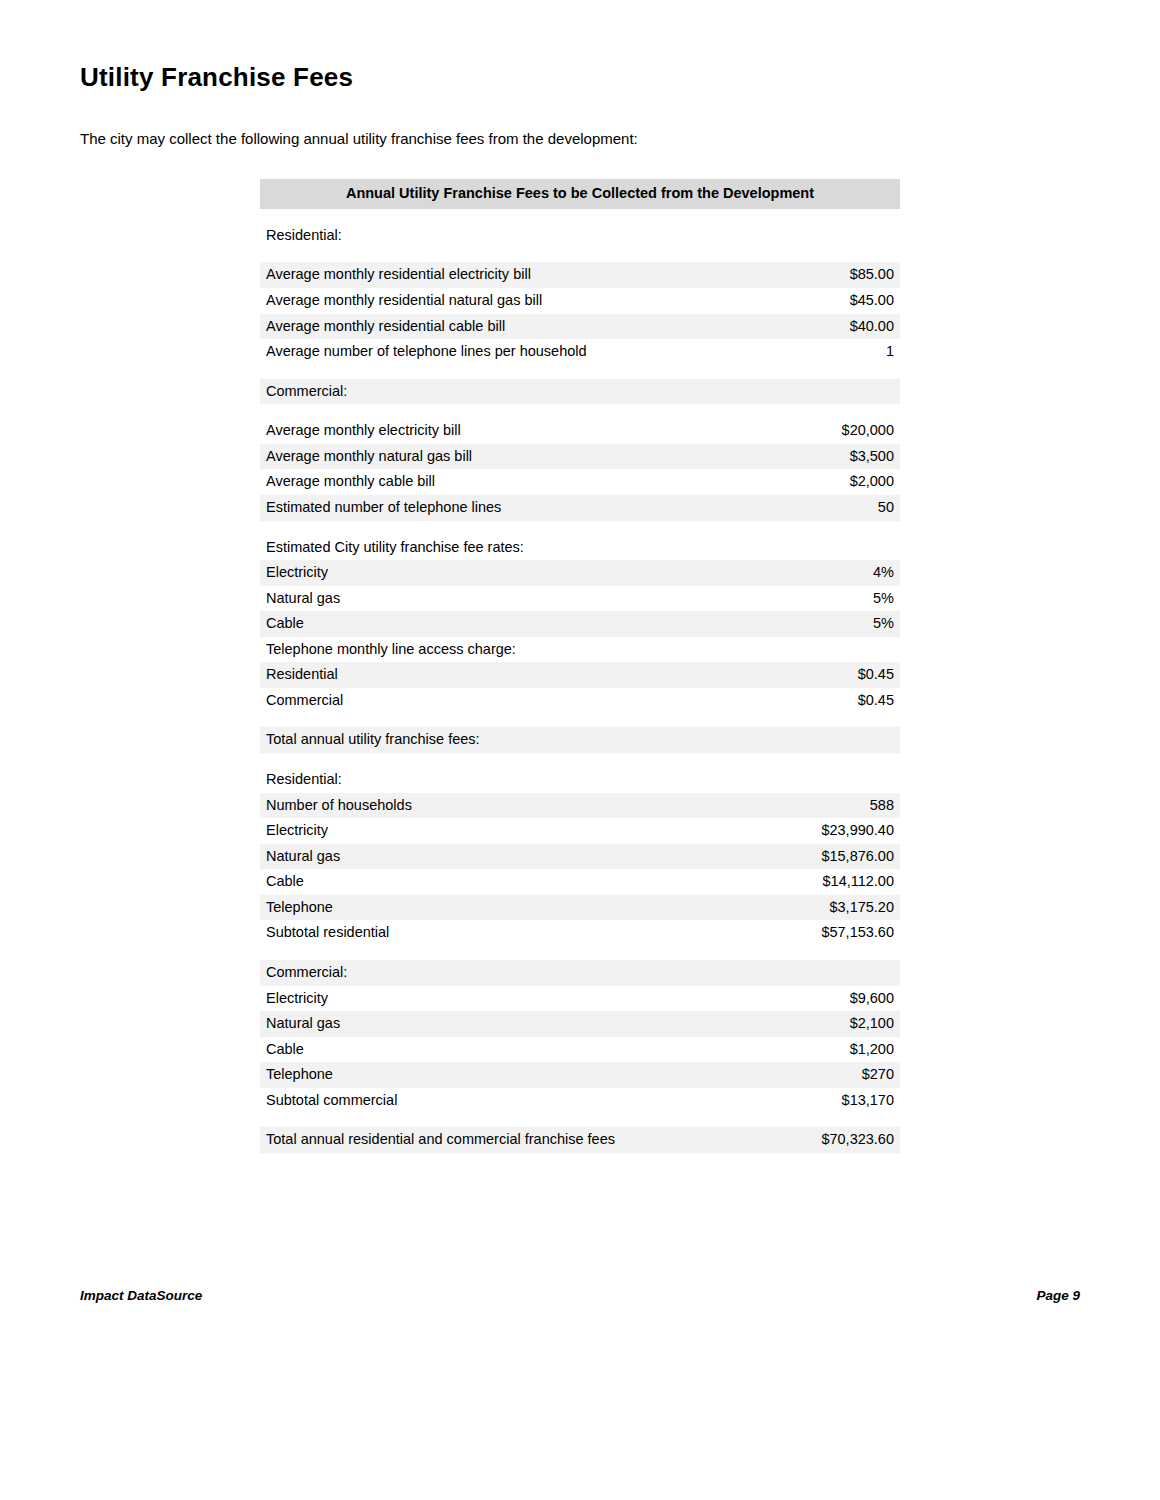Utility Franchise Fees
The city may collect the following annual utility franchise fees from the development:
Annual Utility Franchise Fees to be Collected from the Development
| Residential: | |
| Average monthly residential electricity bill | $85.00 |
| Average monthly residential natural gas bill | $45.00 |
| Average monthly residential cable bill | $40.00 |
| Average number of telephone lines per household | 1 |
| Commercial: | |
| Average monthly electricity bill | $20,000 |
| Average monthly natural gas bill | $3,500 |
| Average monthly cable bill | $2,000 |
| Estimated number of telephone lines | 50 |
| Estimated City utility franchise fee rates: | |
| Electricity | 4% |
| Natural gas | 5% |
| Cable | 5% |
| Telephone monthly line access charge: | |
| Residential | $0.45 |
| Commercial | $0.45 |
| Total annual utility franchise fees: | |
| Residential: | |
| Number of households | 588 |
| Electricity | $23,990.40 |
| Natural gas | $15,876.00 |
| Cable | $14,112.00 |
| Telephone | $3,175.20 |
| Subtotal residential | $57,153.60 |
| Commercial: | |
| Electricity | $9,600 |
| Natural gas | $2,100 |
| Cable | $1,200 |
| Telephone | $270 |
| Subtotal commercial | $13,170 |
| Total annual residential and commercial franchise fees | $70,323.60 |
Impact DataSource
Page 9